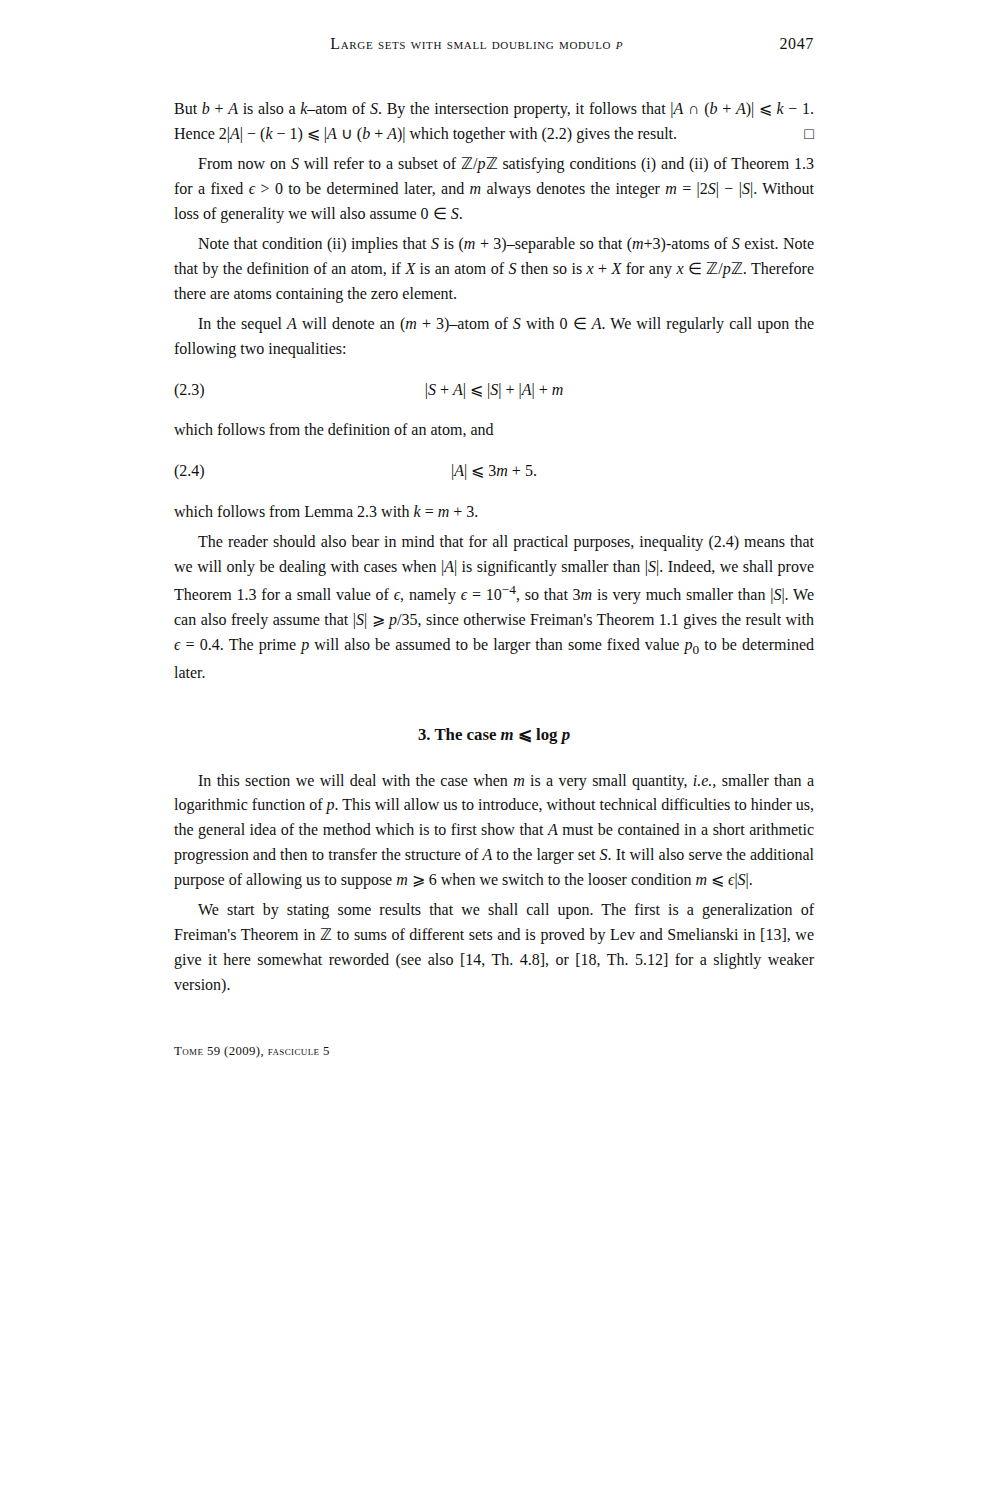Large sets with small doubling modulo p 2047
But b + A is also a k–atom of S. By the intersection property, it follows that |A ∩ (b + A)| ⩽ k − 1. Hence 2|A| − (k − 1) ⩽ |A ∪ (b + A)| which together with (2.2) gives the result. □
From now on S will refer to a subset of ℤ/pℤ satisfying conditions (i) and (ii) of Theorem 1.3 for a fixed ϵ > 0 to be determined later, and m always denotes the integer m = |2S| − |S|. Without loss of generality we will also assume 0 ∈ S.
Note that condition (ii) implies that S is (m + 3)–separable so that (m+3)-atoms of S exist. Note that by the definition of an atom, if X is an atom of S then so is x + X for any x ∈ ℤ/pℤ. Therefore there are atoms containing the zero element.
In the sequel A will denote an (m + 3)–atom of S with 0 ∈ A. We will regularly call upon the following two inequalities:
(2.3) |S + A| ⩽ |S| + |A| + m
which follows from the definition of an atom, and
(2.4) |A| ⩽ 3m + 5.
which follows from Lemma 2.3 with k = m + 3.
The reader should also bear in mind that for all practical purposes, inequality (2.4) means that we will only be dealing with cases when |A| is significantly smaller than |S|. Indeed, we shall prove Theorem 1.3 for a small value of ϵ, namely ϵ = 10−4, so that 3m is very much smaller than |S|. We can also freely assume that |S| ⩾ p/35, since otherwise Freiman's Theorem 1.1 gives the result with ϵ = 0.4. The prime p will also be assumed to be larger than some fixed value p0 to be determined later.
3. The case m ⩽ log p
In this section we will deal with the case when m is a very small quantity, i.e., smaller than a logarithmic function of p. This will allow us to introduce, without technical difficulties to hinder us, the general idea of the method which is to first show that A must be contained in a short arithmetic progression and then to transfer the structure of A to the larger set S. It will also serve the additional purpose of allowing us to suppose m ⩾ 6 when we switch to the looser condition m ⩽ ϵ|S|.
We start by stating some results that we shall call upon. The first is a generalization of Freiman's Theorem in ℤ to sums of different sets and is proved by Lev and Smelianski in [13], we give it here somewhat reworded (see also [14, Th. 4.8], or [18, Th. 5.12] for a slightly weaker version).
Tome 59 (2009), fascicule 5